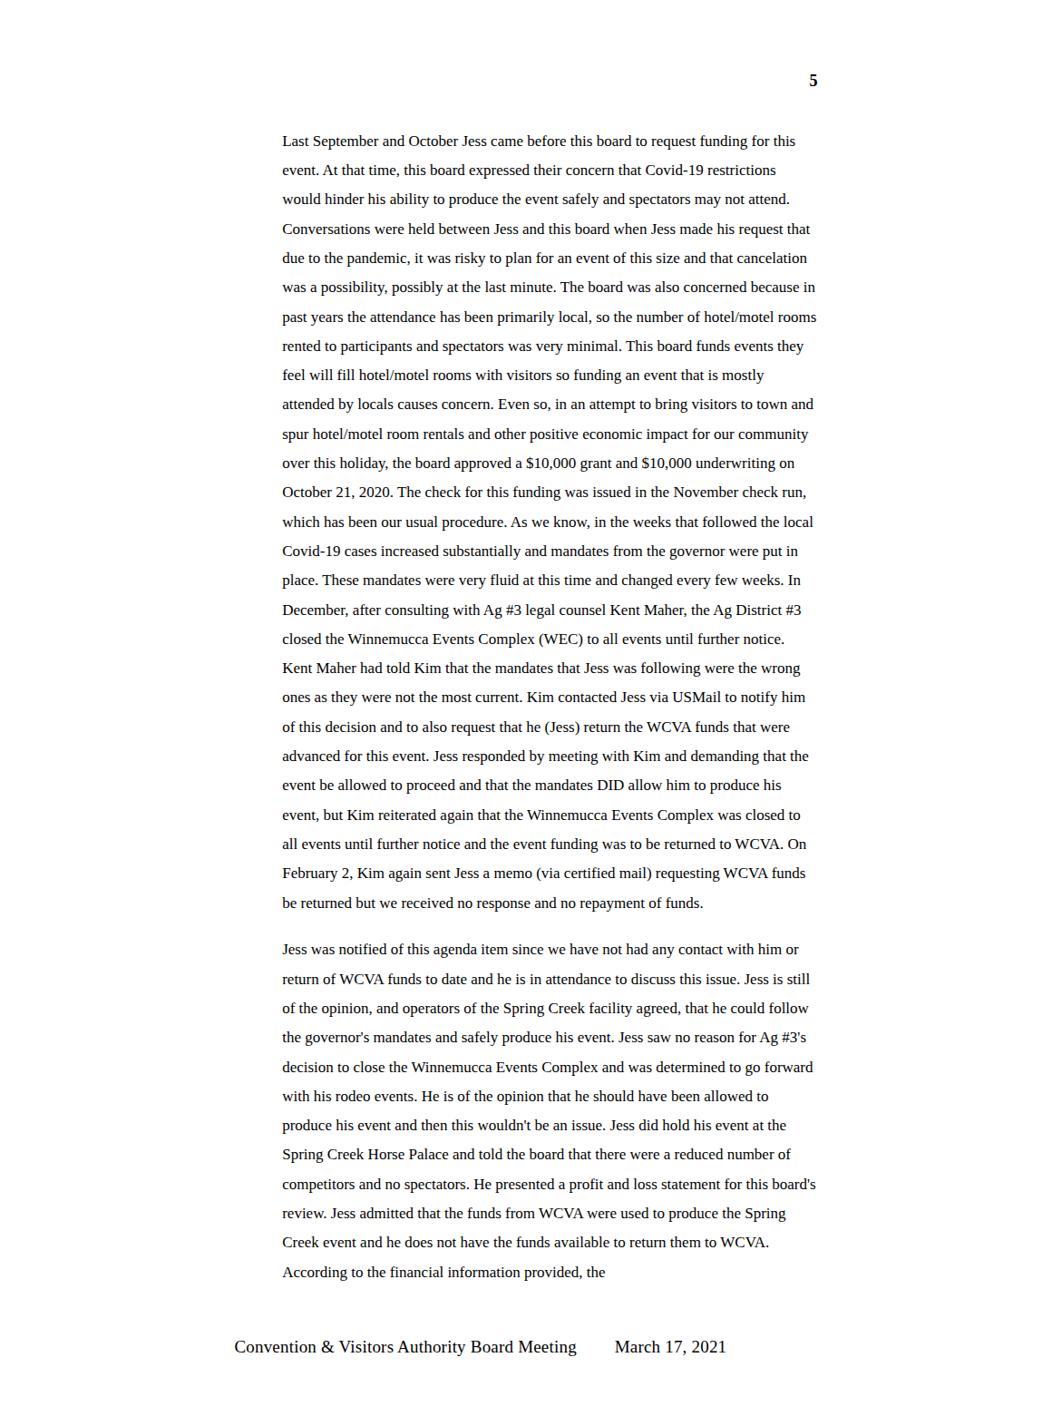5
Last September and October Jess came before this board to request funding for this event. At that time, this board expressed their concern that Covid-19 restrictions would hinder his ability to produce the event safely and spectators may not attend. Conversations were held between Jess and this board when Jess made his request that due to the pandemic, it was risky to plan for an event of this size and that cancelation was a possibility, possibly at the last minute. The board was also concerned because in past years the attendance has been primarily local, so the number of hotel/motel rooms rented to participants and spectators was very minimal. This board funds events they feel will fill hotel/motel rooms with visitors so funding an event that is mostly attended by locals causes concern. Even so, in an attempt to bring visitors to town and spur hotel/motel room rentals and other positive economic impact for our community over this holiday, the board approved a $10,000 grant and $10,000 underwriting on October 21, 2020. The check for this funding was issued in the November check run, which has been our usual procedure. As we know, in the weeks that followed the local Covid-19 cases increased substantially and mandates from the governor were put in place. These mandates were very fluid at this time and changed every few weeks. In December, after consulting with Ag #3 legal counsel Kent Maher, the Ag District #3 closed the Winnemucca Events Complex (WEC) to all events until further notice. Kent Maher had told Kim that the mandates that Jess was following were the wrong ones as they were not the most current. Kim contacted Jess via USMail to notify him of this decision and to also request that he (Jess) return the WCVA funds that were advanced for this event. Jess responded by meeting with Kim and demanding that the event be allowed to proceed and that the mandates DID allow him to produce his event, but Kim reiterated again that the Winnemucca Events Complex was closed to all events until further notice and the event funding was to be returned to WCVA. On February 2, Kim again sent Jess a memo (via certified mail) requesting WCVA funds be returned but we received no response and no repayment of funds.
Jess was notified of this agenda item since we have not had any contact with him or return of WCVA funds to date and he is in attendance to discuss this issue. Jess is still of the opinion, and operators of the Spring Creek facility agreed, that he could follow the governor's mandates and safely produce his event. Jess saw no reason for Ag #3's decision to close the Winnemucca Events Complex and was determined to go forward with his rodeo events. He is of the opinion that he should have been allowed to produce his event and then this wouldn't be an issue. Jess did hold his event at the Spring Creek Horse Palace and told the board that there were a reduced number of competitors and no spectators. He presented a profit and loss statement for this board's review. Jess admitted that the funds from WCVA were used to produce the Spring Creek event and he does not have the funds available to return them to WCVA. According to the financial information provided, the
Convention & Visitors Authority Board Meeting March 17, 2021